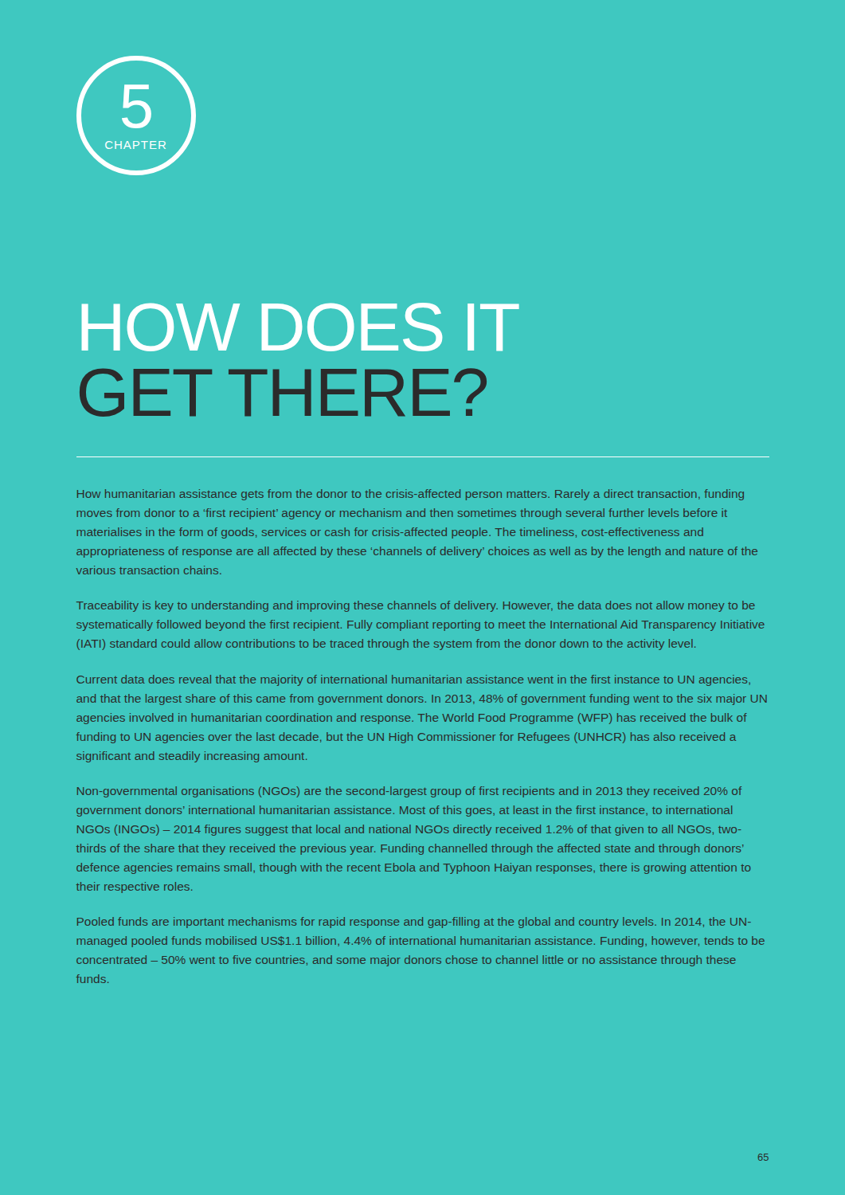5 CHAPTER
HOW DOES IT GET THERE?
How humanitarian assistance gets from the donor to the crisis-affected person matters. Rarely a direct transaction, funding moves from donor to a ‘first recipient’ agency or mechanism and then sometimes through several further levels before it materialises in the form of goods, services or cash for crisis-affected people. The timeliness, cost-effectiveness and appropriateness of response are all affected by these ‘channels of delivery’ choices as well as by the length and nature of the various transaction chains.
Traceability is key to understanding and improving these channels of delivery. However, the data does not allow money to be systematically followed beyond the first recipient. Fully compliant reporting to meet the International Aid Transparency Initiative (IATI) standard could allow contributions to be traced through the system from the donor down to the activity level.
Current data does reveal that the majority of international humanitarian assistance went in the first instance to UN agencies, and that the largest share of this came from government donors. In 2013, 48% of government funding went to the six major UN agencies involved in humanitarian coordination and response. The World Food Programme (WFP) has received the bulk of funding to UN agencies over the last decade, but the UN High Commissioner for Refugees (UNHCR) has also received a significant and steadily increasing amount.
Non-governmental organisations (NGOs) are the second-largest group of first recipients and in 2013 they received 20% of government donors’ international humanitarian assistance. Most of this goes, at least in the first instance, to international NGOs (INGOs) – 2014 figures suggest that local and national NGOs directly received 1.2% of that given to all NGOs, two-thirds of the share that they received the previous year. Funding channelled through the affected state and through donors’ defence agencies remains small, though with the recent Ebola and Typhoon Haiyan responses, there is growing attention to their respective roles.
Pooled funds are important mechanisms for rapid response and gap-filling at the global and country levels. In 2014, the UN-managed pooled funds mobilised US$1.1 billion, 4.4% of international humanitarian assistance. Funding, however, tends to be concentrated – 50% went to five countries, and some major donors chose to channel little or no assistance through these funds.
65